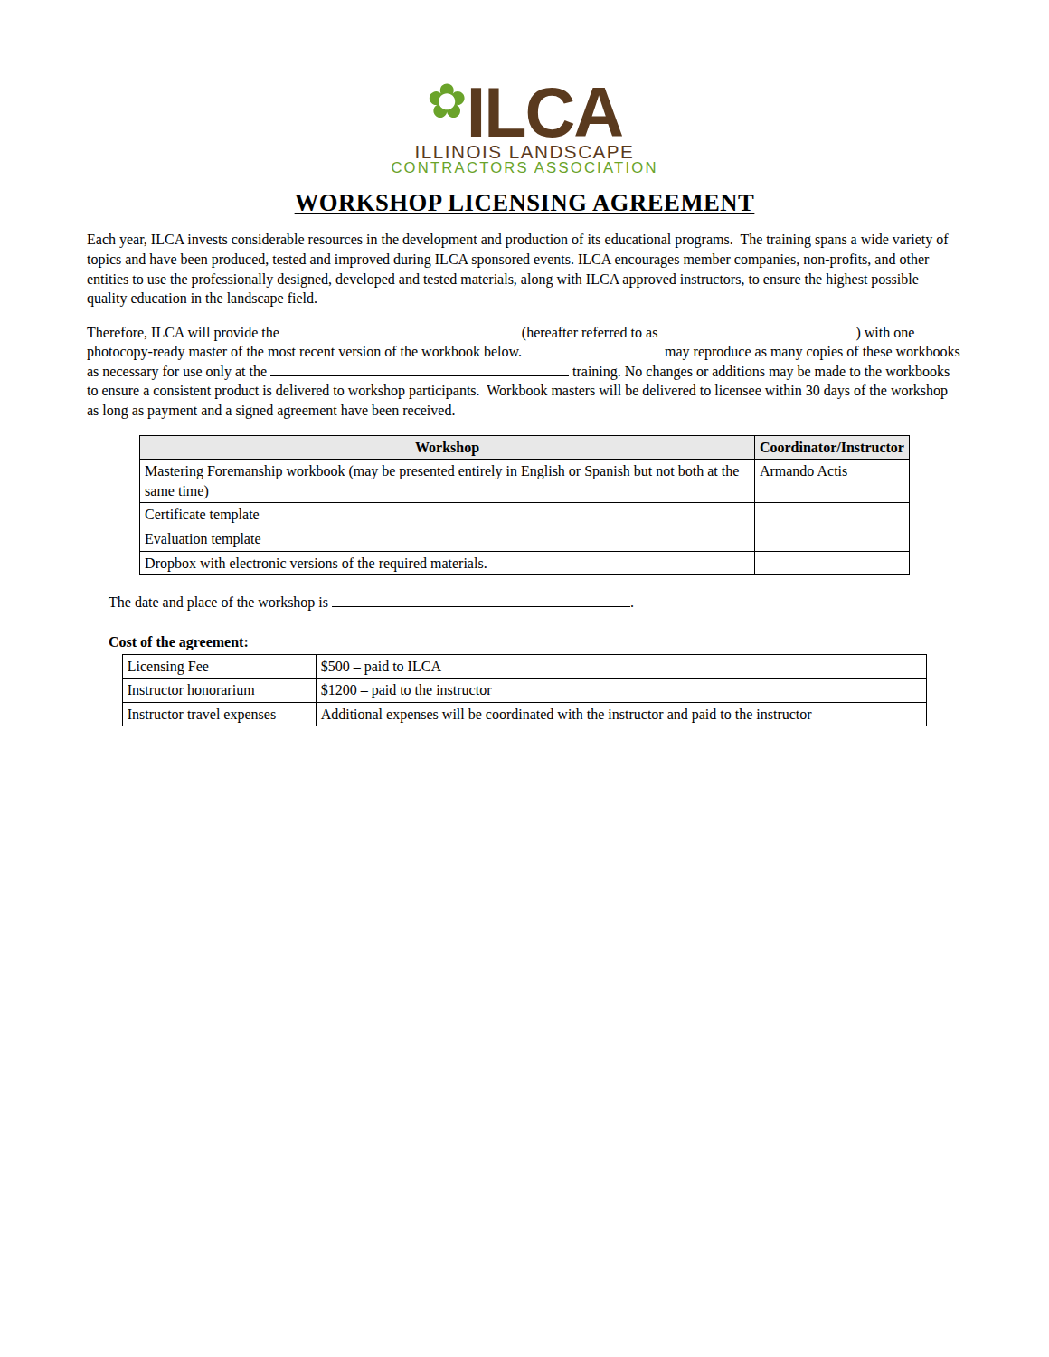✿ILCA
ILLINOIS LANDSCAPE
CONTRACTORS ASSOCIATION
WORKSHOP LICENSING AGREEMENT
Each year, ILCA invests considerable resources in the development and production of its educational programs. The training spans a wide variety of topics and have been produced, tested and improved during ILCA sponsored events. ILCA encourages member companies, non-profits, and other entities to use the professionally designed, developed and tested materials, along with ILCA approved instructors, to ensure the highest possible quality education in the landscape field.
Therefore, ILCA will provide the (hereafter referred to as ) with one photocopy-ready master of the most recent version of the workbook below. may reproduce as many copies of these workbooks as necessary for use only at the training. No changes or additions may be made to the workbooks to ensure a consistent product is delivered to workshop participants. Workbook masters will be delivered to licensee within 30 days of the workshop as long as payment and a signed agreement have been received.
| Workshop | Coordinator/Instructor |
| --- | --- |
| Mastering Foremanship workbook (may be presented entirely in English or Spanish but not both at the same time) | Armando Actis |
| Certificate template | |
| Evaluation template | |
| Dropbox with electronic versions of the required materials. | |
The date and place of the workshop is .
Cost of the agreement:
| Licensing Fee | $500 – paid to ILCA |
| Instructor honorarium | $1200 – paid to the instructor |
| Instructor travel expenses | Additional expenses will be coordinated with the instructor and paid to the instructor |